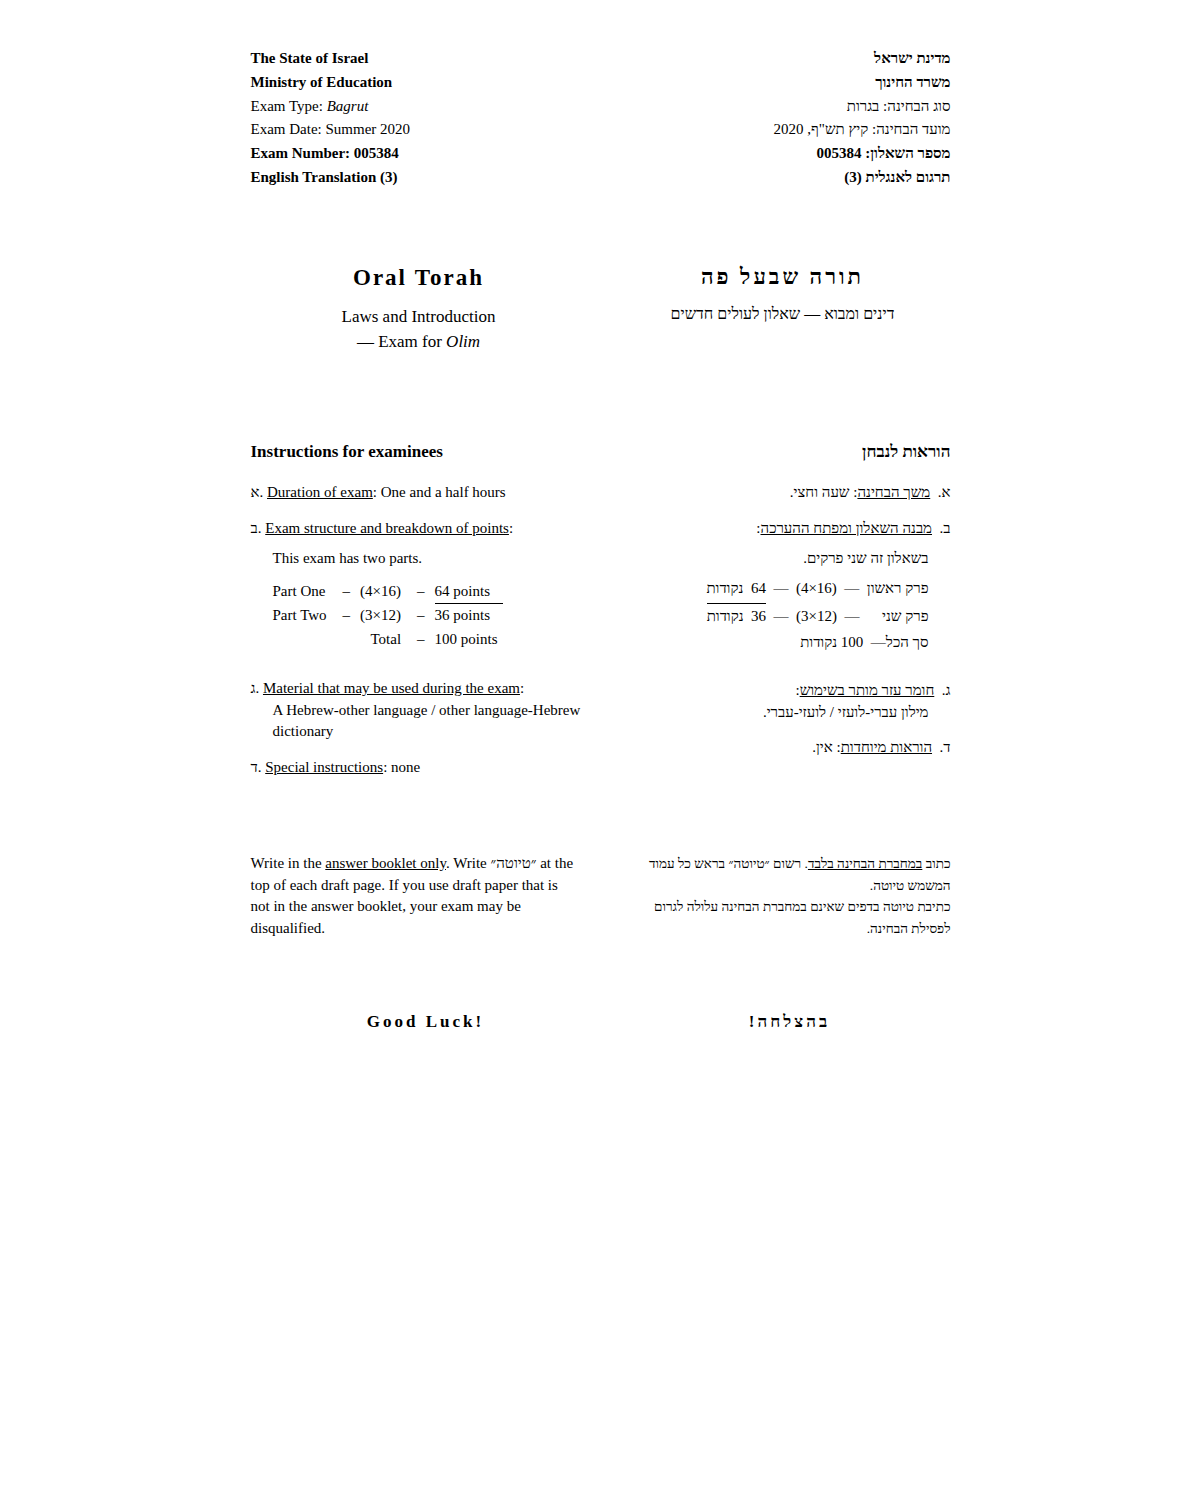The State of Israel
Ministry of Education
Exam Type: Bagrut
Exam Date: Summer 2020
Exam Number: 005384
English Translation (3)
מדינת ישראל
משרד החינוך
סוג הבחינה: בגרות
מועד הבחינה: קיץ תש"ף, 2020
מספר השאלון: 005384
תרגום לאנגלית (3)
Oral Torah
Laws and Introduction
— Exam for Olim
תורה שבעל פה
דינים ומבוא — שאלון לעולים חדשים
Instructions for examinees
א. Duration of exam: One and a half hours
ב. Exam structure and breakdown of points:
This exam has two parts.
| Part One | – | (4×16) | – | 64 points |
| Part Two | – | (3×12) | – | 36 points |
| | | Total | – | 100 points |
ג. Material that may be used during the exam:
A Hebrew-other language / other language-Hebrew dictionary
ד. Special instructions: none
הוראות לנבחן
א. משך הבחינה: שעה וחצי.
ב. מבנה השאלון ומפתח ההערכה:
בשאלון זה שני פרקים.
פרק ראשון — (16×4) — 64 נקודות
פרק שני — (12×3) — 36 נקודות
סך הכל— 100 נקודות
ג. חומר עזר מותר בשימוש:
מילון עברי-לועזי / לועזי-עברי.
ד. הוראות מיוחדות: אין.
Write in the answer booklet only. Write ״טיוטה״ at the top of each draft page. If you use draft paper that is not in the answer booklet, your exam may be disqualified.
כתוב במחברת הבחינה בלבד. רשום ״טיוטה״ בראש כל עמוד המשמש טיוטה.
כתיבת טיוטה בדפים שאינם במחברת הבחינה עלולה לגרום לפסילת הבחינה.
Good Luck!
בהצלחה!